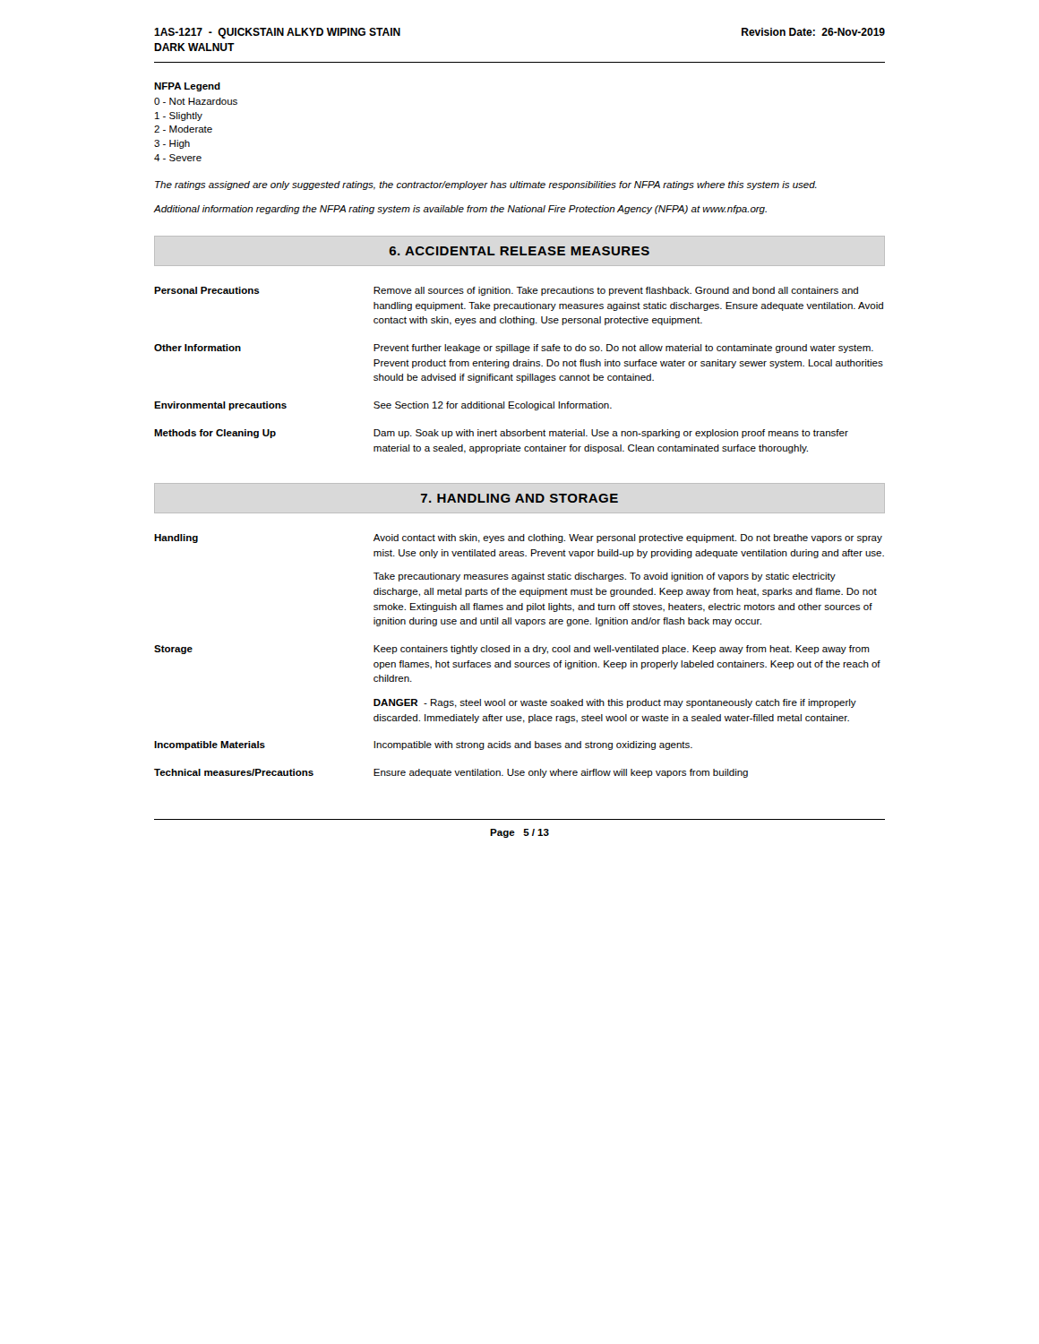1AS-1217 - QUICKSTAIN ALKYD WIPING STAIN
DARK WALNUT
Revision Date: 26-Nov-2019
NFPA Legend
0 - Not Hazardous
1 - Slightly
2 - Moderate
3 - High
4 - Severe
The ratings assigned are only suggested ratings, the contractor/employer has ultimate responsibilities for NFPA ratings where this system is used.
Additional information regarding the NFPA rating system is available from the National Fire Protection Agency (NFPA) at www.nfpa.org.
6. ACCIDENTAL RELEASE MEASURES
| Personal Precautions | Remove all sources of ignition. Take precautions to prevent flashback. Ground and bond all containers and handling equipment. Take precautionary measures against static discharges. Ensure adequate ventilation. Avoid contact with skin, eyes and clothing. Use personal protective equipment. |
| Other Information | Prevent further leakage or spillage if safe to do so. Do not allow material to contaminate ground water system. Prevent product from entering drains. Do not flush into surface water or sanitary sewer system. Local authorities should be advised if significant spillages cannot be contained. |
| Environmental precautions | See Section 12 for additional Ecological Information. |
| Methods for Cleaning Up | Dam up. Soak up with inert absorbent material. Use a non-sparking or explosion proof means to transfer material to a sealed, appropriate container for disposal. Clean contaminated surface thoroughly. |
7. HANDLING AND STORAGE
| Handling | Avoid contact with skin, eyes and clothing. Wear personal protective equipment. Do not breathe vapors or spray mist. Use only in ventilated areas. Prevent vapor build-up by providing adequate ventilation during and after use. Take precautionary measures against static discharges. To avoid ignition of vapors by static electricity discharge, all metal parts of the equipment must be grounded. Keep away from heat, sparks and flame. Do not smoke. Extinguish all flames and pilot lights, and turn off stoves, heaters, electric motors and other sources of ignition during use and until all vapors are gone. Ignition and/or flash back may occur. |
| Storage | Keep containers tightly closed in a dry, cool and well-ventilated place. Keep away from heat. Keep away from open flames, hot surfaces and sources of ignition. Keep in properly labeled containers. Keep out of the reach of children. DANGER - Rags, steel wool or waste soaked with this product may spontaneously catch fire if improperly discarded. Immediately after use, place rags, steel wool or waste in a sealed water-filled metal container. |
| Incompatible Materials | Incompatible with strong acids and bases and strong oxidizing agents. |
| Technical measures/Precautions | Ensure adequate ventilation. Use only where airflow will keep vapors from building |
Page 5 / 13